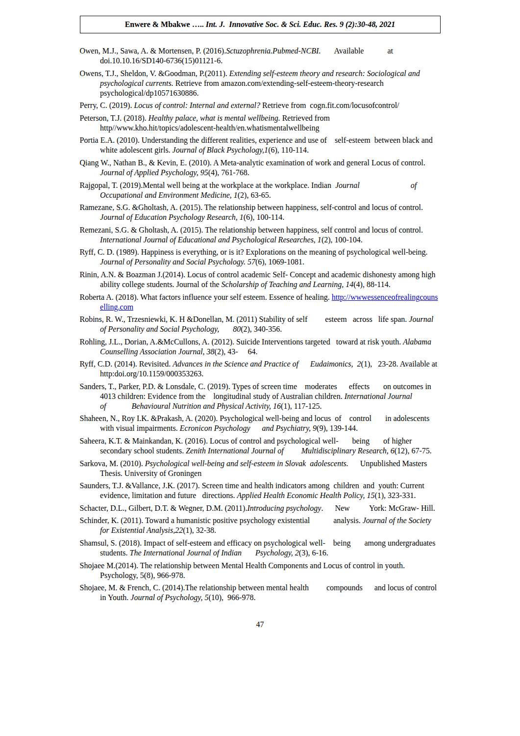Enwere & Mbakwe ….. Int. J. Innovative Soc. & Sci. Educ. Res. 9 (2):30-48, 2021
Owen, M.J., Sawa, A. & Mortensen, P. (2016).Sctuzophrenia.Pubmed-NCBI. Available at doi.10.10.16/SD140-6736(15)01121-6.
Owens, T.J., Sheldon, V. &Goodman, P.(2011). Extending self-esteem theory and research: Sociological and psychological currents. Retrieve from amazon.com/extending-self-esteem-theory-research psychological/dp10571630886.
Perry, C. (2019). Locus of control: Internal and external? Retrieve from cogn.fit.com/locusofcontrol/
Peterson, T.J. (2018). Healthy palace, what is mental wellbeing. Retrieved from http//www.kho.hit/topics/adolescent-health/en.whatismentalwellbeing
Portia E.A. (2010). Understanding the different realities, experience and use of self-esteem between black and white adolescent girls. Journal of Black Psychology,1(6), 110-114.
Qiang W., Nathan B., & Kevin, E. (2010). A Meta-analytic examination of work and general Locus of control. Journal of Applied Psychology, 95(4), 761-768.
Rajgopal, T. (2019).Mental well being at the workplace at the workplace. Indian Journal of Occupational and Environment Medicine, 1(2), 63-65.
Ramezane, S.G. &Gholtash, A. (2015). The relationship between happiness, self-control and locus of control. Journal of Education Psychology Research, 1(6), 100-114.
Remezani, S.G. & Gholtash, A. (2015). The relationship between happiness, self control and locus of control. International Journal of Educational and Psychological Researches, 1(2), 100-104.
Ryff, C. D. (1989). Happiness is everything, or is it? Explorations on the meaning of psychological well-being. Journal of Personality and Social Psychology. 57(6), 1069-1081.
Rinin, A.N. & Boazman J.(2014). Locus of control academic Self- Concept and academic dishonesty among high ability college students. Journal of the Scholarship of Teaching and Learning, 14(4), 88-114.
Roberta A. (2018). What factors influence your self esteem. Essence of healing. http://wwwessenceofrealingcounselling.com
Robins, R. W., Trzesniewki, K. H &Donellan, M. (2011) Stability of self esteem across life span. Journal of Personality and Social Psychology, 80(2), 340-356.
Rohling, J.L., Dorian, A.&McCullons, A. (2012). Suicide Interventions targeted toward at risk youth. Alabama Counselling Association Journal, 38(2), 43- 64.
Ryff, C.D. (2014). Revisited. Advances in the Science and Practice of Eudaimonics, 2(1), 23-28. Available at http:doi.org/10.1159/000353263.
Sanders, T., Parker, P.D. & Lonsdale, C. (2019). Types of screen time moderates effects on outcomes in 4013 children: Evidence from the longitudinal study of Australian children. International Journal of Behavioural Nutrition and Physical Activity, 16(1), 117-125.
Shaheen, N., Roy I.K. &Prakash, A. (2020). Psychological well-being and locus of control in adolescents with visual impairments. Ecronicon Psychology and Psychiatry, 9(9), 139-144.
Saheera, K.T. & Mainkandan, K. (2016). Locus of control and psychological well- being of higher secondary school students. Zenith International Journal of Multidisciplinary Research, 6(12), 67-75.
Sarkova, M. (2010). Psychological well-being and self-esteem in Slovak adolescents. Unpublished Masters Thesis. University of Groningen
Saunders, T.J. &Vallance, J.K. (2017). Screen time and health indicators among children and youth: Current evidence, limitation and future directions. Applied Health Economic Health Policy, 15(1), 323-331.
Schacter, D.L., Gilbert, D.T. & Wegner, D.M. (2011).Introducing psychology. New York: McGraw- Hill.
Schinder, K. (2011). Toward a humanistic positive psychology existential analysis. Journal of the Society for Existential Analysis,22(1), 32-38.
Shamsul, S. (2018). Impact of self-esteem and efficacy on psychological well- being among undergraduates students. The International Journal of Indian Psychology, 2(3), 6-16.
Shojaee M.(2014). The relationship between Mental Health Components and Locus of control in youth. Psychology, 5(8), 966-978.
Shojaee, M. & French, C. (2014).The relationship between mental health compounds and locus of control in Youth. Journal of Psychology, 5(10), 966-978.
47